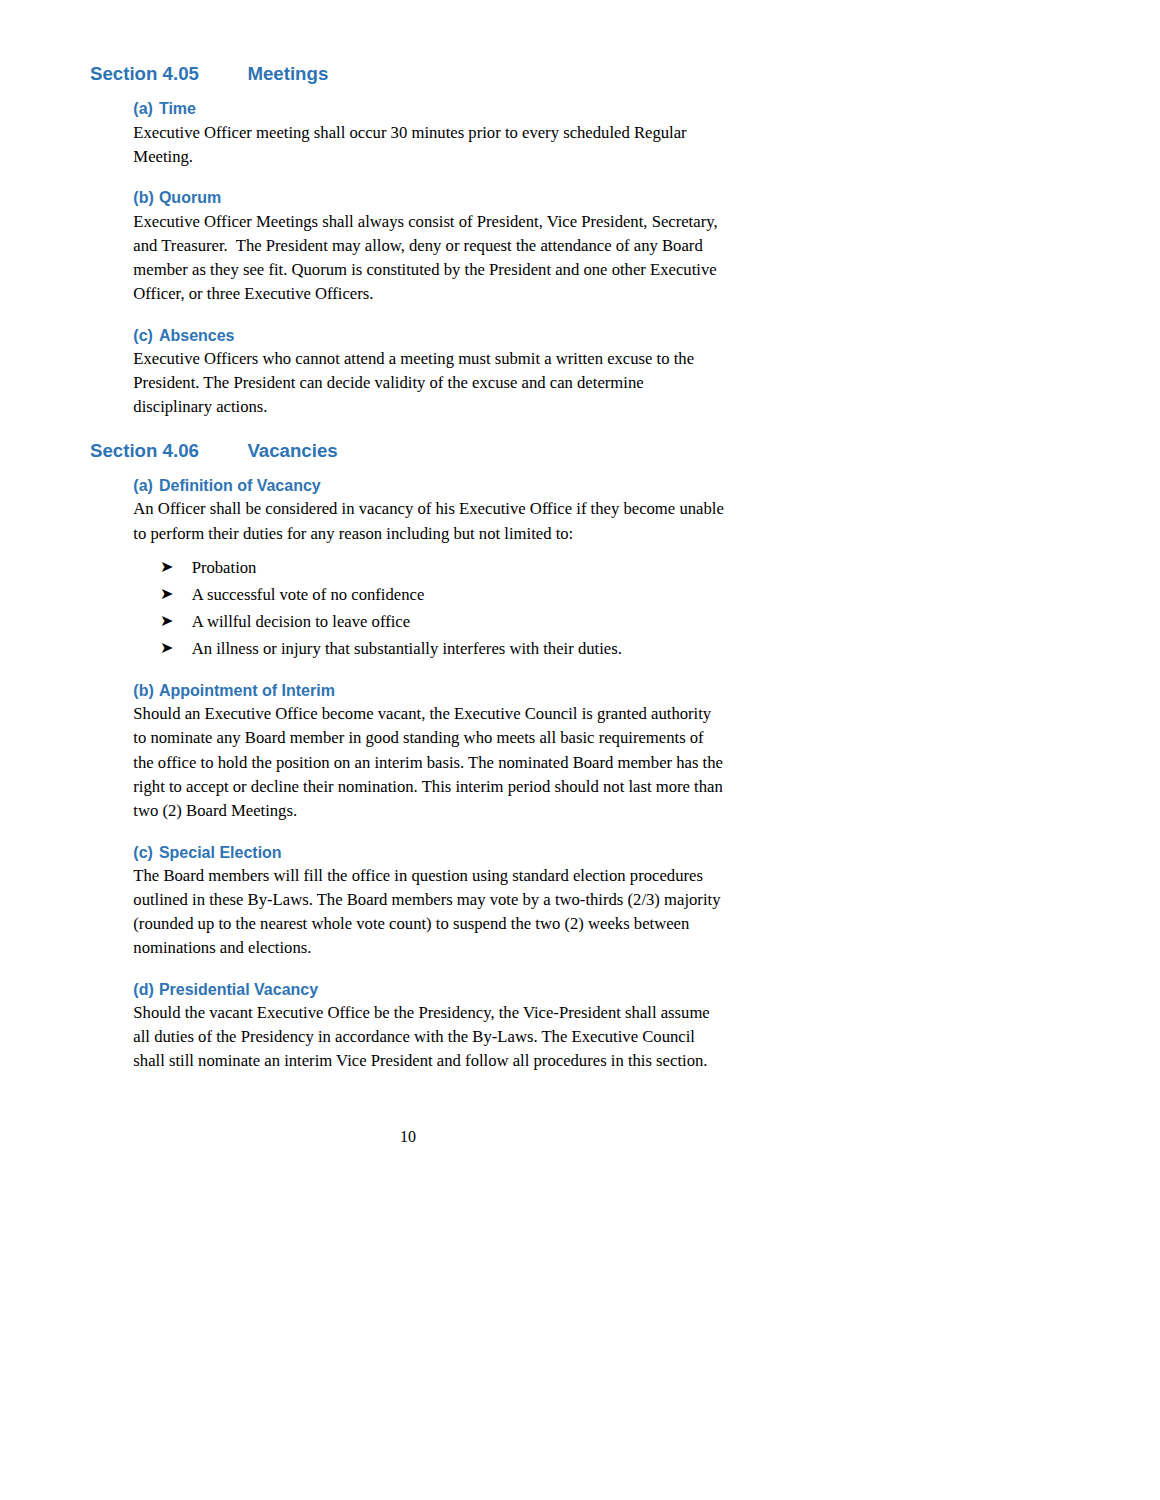Section 4.05Meetings
(a) Time Executive Officer meeting shall occur 30 minutes prior to every scheduled Regular Meeting.
(b) Quorum Executive Officer Meetings shall always consist of President, Vice President, Secretary, and Treasurer. The President may allow, deny or request the attendance of any Board member as they see fit. Quorum is constituted by the President and one other Executive Officer, or three Executive Officers.
(c) Absences Executive Officers who cannot attend a meeting must submit a written excuse to the President. The President can decide validity of the excuse and can determine disciplinary actions.
Section 4.06Vacancies
(a) Definition of Vacancy An Officer shall be considered in vacancy of his Executive Office if they become unable to perform their duties for any reason including but not limited to:
Probation
A successful vote of no confidence
A willful decision to leave office
An illness or injury that substantially interferes with their duties.
(b) Appointment of Interim Should an Executive Office become vacant, the Executive Council is granted authority to nominate any Board member in good standing who meets all basic requirements of the office to hold the position on an interim basis. The nominated Board member has the right to accept or decline their nomination. This interim period should not last more than two (2) Board Meetings.
(c) Special Election The Board members will fill the office in question using standard election procedures outlined in these By-Laws. The Board members may vote by a two-thirds (2/3) majority (rounded up to the nearest whole vote count) to suspend the two (2) weeks between nominations and elections.
(d) Presidential Vacancy Should the vacant Executive Office be the Presidency, the Vice-President shall assume all duties of the Presidency in accordance with the By-Laws. The Executive Council shall still nominate an interim Vice President and follow all procedures in this section.
10